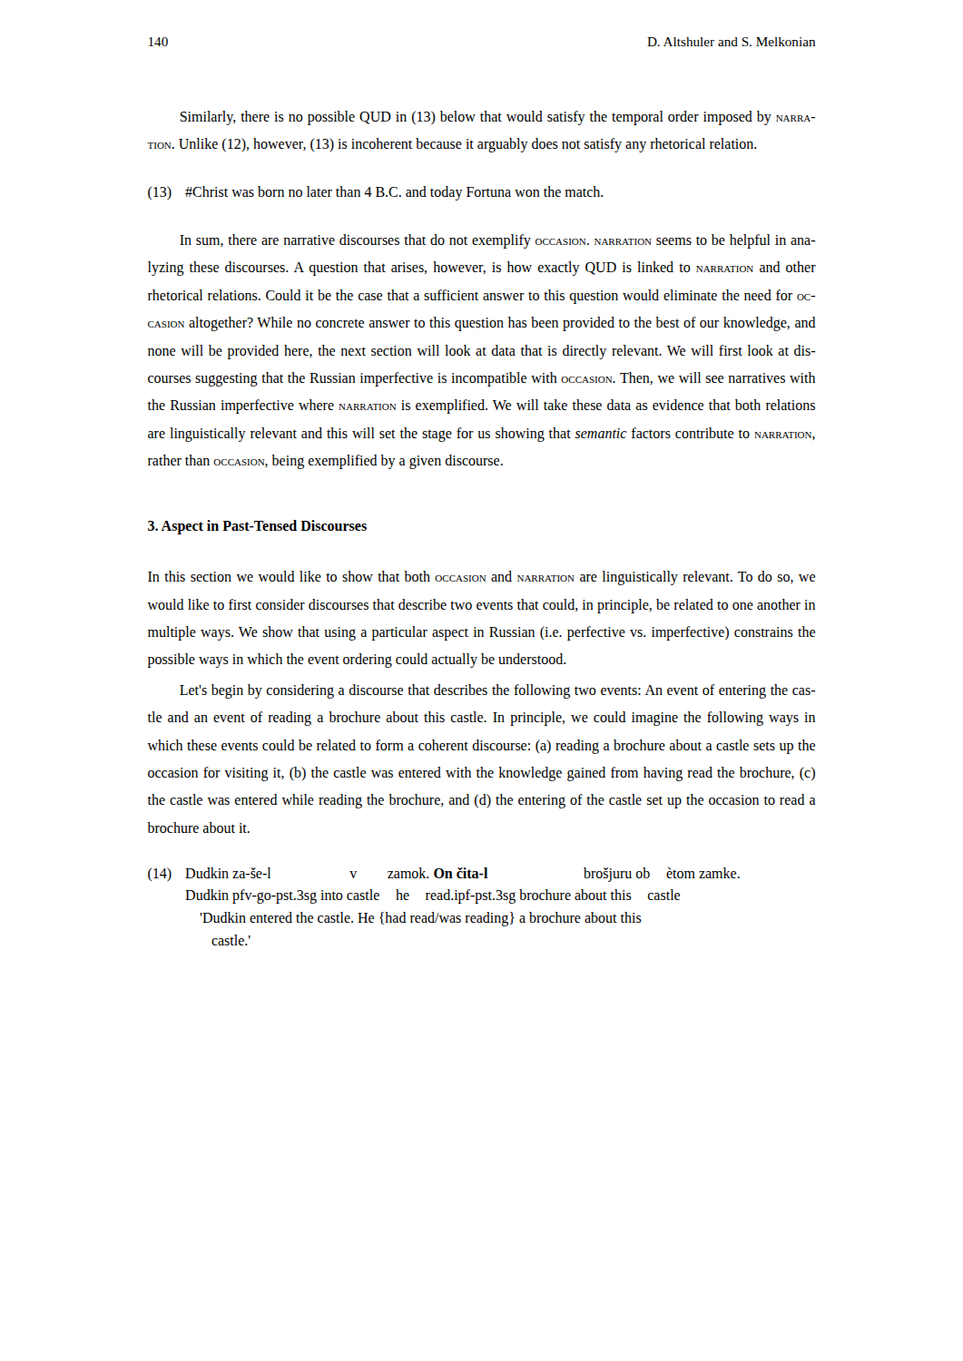140 D. Altshuler and S. Melkonian
Similarly, there is no possible QUD in (13) below that would satisfy the temporal order imposed by narration. Unlike (12), however, (13) is incoherent because it arguably does not satisfy any rhetorical relation.
(13)#Christ was born no later than 4 B.C. and today Fortuna won the match.
In sum, there are narrative discourses that do not exemplify occasion. narration seems to be helpful in analyzing these discourses. A question that arises, however, is how exactly QUD is linked to narration and other rhetorical relations. Could it be the case that a sufficient answer to this question would eliminate the need for occasion altogether? While no concrete answer to this question has been provided to the best of our knowledge, and none will be provided here, the next section will look at data that is directly relevant. We will first look at discourses suggesting that the Russian imperfective is incompatible with occasion. Then, we will see narratives with the Russian imperfective where narration is exemplified. We will take these data as evidence that both relations are linguistically relevant and this will set the stage for us showing that semantic factors contribute to narration, rather than occasion, being exemplified by a given discourse.
3. Aspect in Past-Tensed Discourses
In this section we would like to show that both occasion and narration are linguistically relevant. To do so, we would like to first consider discourses that describe two events that could, in principle, be related to one another in multiple ways. We show that using a particular aspect in Russian (i.e. perfective vs. imperfective) constrains the possible ways in which the event ordering could actually be understood.
Let's begin by considering a discourse that describes the following two events: An event of entering the castle and an event of reading a brochure about this castle. In principle, we could imagine the following ways in which these events could be related to form a coherent discourse: (a) reading a brochure about a castle sets up the occasion for visiting it, (b) the castle was entered with the knowledge gained from having read the brochure, (c) the castle was entered while reading the brochure, and (d) the entering of the castle set up the occasion to read a brochure about it.
(14) Dudkin za-še-l v zamok. On čita-l brošjuru ob ètom zamke. Dudkin pfv-go-pst.3sg into castle he read.ipf-pst.3sg brochure about this castle 'Dudkin entered the castle. He {had read/was reading} a brochure about this castle.'